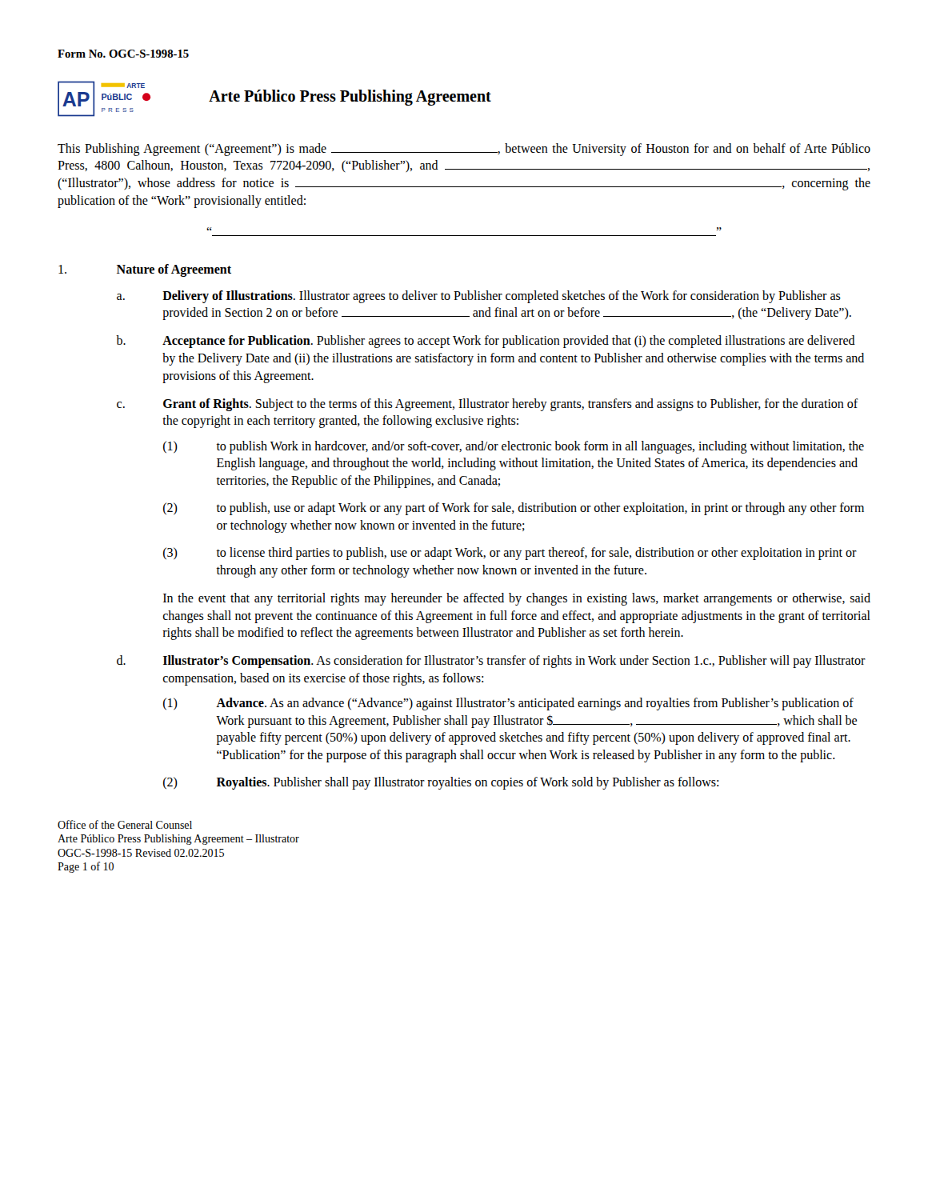Form No. OGC-S-1998-15
AP ARTE PúBLIC PRESS
Arte Público Press Publishing Agreement
This Publishing Agreement (“Agreement”) is made , between the University of Houston for and on behalf of Arte Público Press, 4800 Calhoun, Houston, Texas 77204-2090, (“Publisher”), and , (“Illustrator”), whose address for notice is , concerning the publication of the “Work” provisionally entitled:
“ ”
Nature of Agreement
Delivery of Illustrations. Illustrator agrees to deliver to Publisher completed sketches of the Work for consideration by Publisher as provided in Section 2 on or before and final art on or before , (the “Delivery Date”).
Acceptance for Publication. Publisher agrees to accept Work for publication provided that (i) the completed illustrations are delivered by the Delivery Date and (ii) the illustrations are satisfactory in form and content to Publisher and otherwise complies with the terms and provisions of this Agreement.
Grant of Rights. Subject to the terms of this Agreement, Illustrator hereby grants, transfers and assigns to Publisher, for the duration of the copyright in each territory granted, the following exclusive rights:
to publish Work in hardcover, and/or soft-cover, and/or electronic book form in all languages, including without limitation, the English language, and throughout the world, including without limitation, the United States of America, its dependencies and territories, the Republic of the Philippines, and Canada;
to publish, use or adapt Work or any part of Work for sale, distribution or other exploitation, in print or through any other form or technology whether now known or invented in the future;
to license third parties to publish, use or adapt Work, or any part thereof, for sale, distribution or other exploitation in print or through any other form or technology whether now known or invented in the future.
In the event that any territorial rights may hereunder be affected by changes in existing laws, market arrangements or otherwise, said changes shall not prevent the continuance of this Agreement in full force and effect, and appropriate adjustments in the grant of territorial rights shall be modified to reflect the agreements between Illustrator and Publisher as set forth herein.
Illustrator’s Compensation. As consideration for Illustrator’s transfer of rights in Work under Section 1.c., Publisher will pay Illustrator compensation, based on its exercise of those rights, as follows:
Advance. As an advance (“Advance”) against Illustrator’s anticipated earnings and royalties from Publisher’s publication of Work pursuant to this Agreement, Publisher shall pay Illustrator $ , , which shall be payable fifty percent (50%) upon delivery of approved sketches and fifty percent (50%) upon delivery of approved final art. “Publication” for the purpose of this paragraph shall occur when Work is released by Publisher in any form to the public.
Royalties. Publisher shall pay Illustrator royalties on copies of Work sold by Publisher as follows:
Office of the General Counsel
Arte Público Press Publishing Agreement – Illustrator
OGC-S-1998-15 Revised 02.02.2015
Page 1 of 10